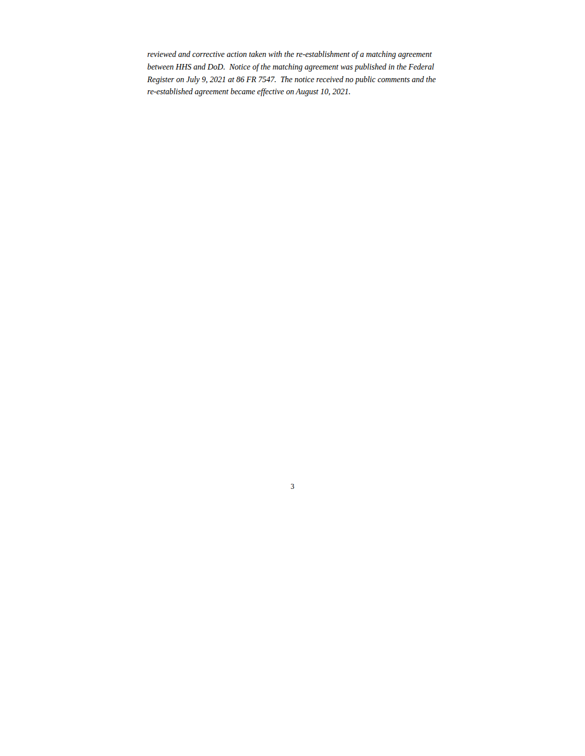reviewed and corrective action taken with the re-establishment of a matching agreement between HHS and DoD. Notice of the matching agreement was published in the Federal Register on July 9, 2021 at 86 FR 7547. The notice received no public comments and the re-established agreement became effective on August 10, 2021.
3